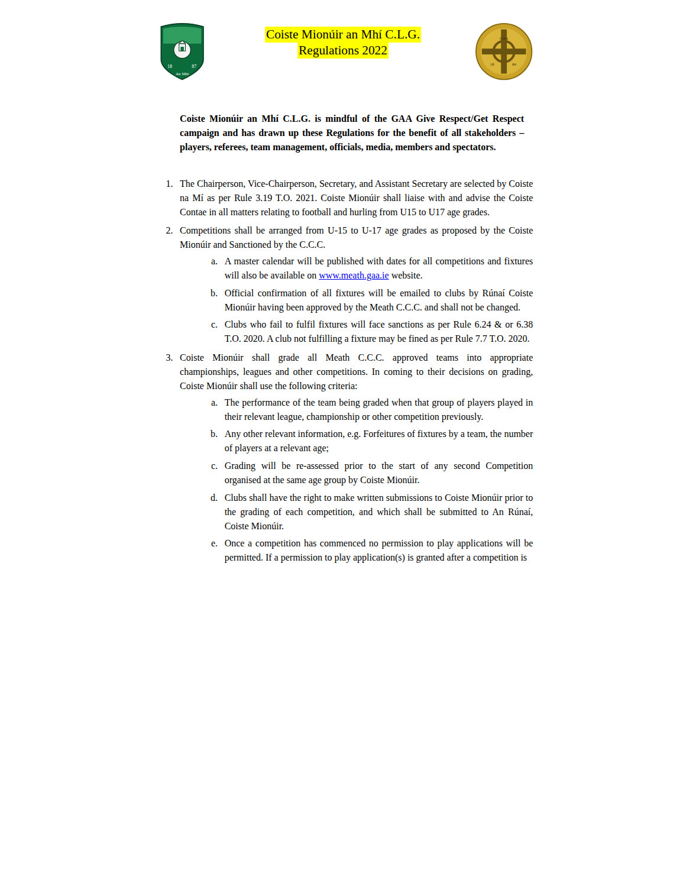18 87 An Mhí
Coiste Mionúir an Mhí C.L.G.
Regulations 2022
GAA 18 84
Coiste Mionúir an Mhí C.L.G. is mindful of the GAA Give Respect/Get Respect campaign and has drawn up these Regulations for the benefit of all stakeholders – players, referees, team management, officials, media, members and spectators.
The Chairperson, Vice-Chairperson, Secretary, and Assistant Secretary are selected by Coiste na Mí as per Rule 3.19 T.O. 2021. Coiste Mionúir shall liaise with and advise the Coiste Contae in all matters relating to football and hurling from U15 to U17 age grades.
Competitions shall be arranged from U-15 to U-17 age grades as proposed by the Coiste Mionúir and Sanctioned by the C.C.C.
A master calendar will be published with dates for all competitions and fixtures will also be available on www.meath.gaa.ie website.
Official confirmation of all fixtures will be emailed to clubs by Rúnaí Coiste Mionúir having been approved by the Meath C.C.C. and shall not be changed.
Clubs who fail to fulfil fixtures will face sanctions as per Rule 6.24 & or 6.38 T.O. 2020. A club not fulfilling a fixture may be fined as per Rule 7.7 T.O. 2020.
Coiste Mionúir shall grade all Meath C.C.C. approved teams into appropriate championships, leagues and other competitions. In coming to their decisions on grading, Coiste Mionúir shall use the following criteria:
The performance of the team being graded when that group of players played in their relevant league, championship or other competition previously.
Any other relevant information, e.g. Forfeitures of fixtures by a team, the number of players at a relevant age;
Grading will be re-assessed prior to the start of any second Competition organised at the same age group by Coiste Mionúir.
Clubs shall have the right to make written submissions to Coiste Mionúir prior to the grading of each competition, and which shall be submitted to An Rúnaí, Coiste Mionúir.
Once a competition has commenced no permission to play applications will be permitted. If a permission to play application(s) is granted after a competition is